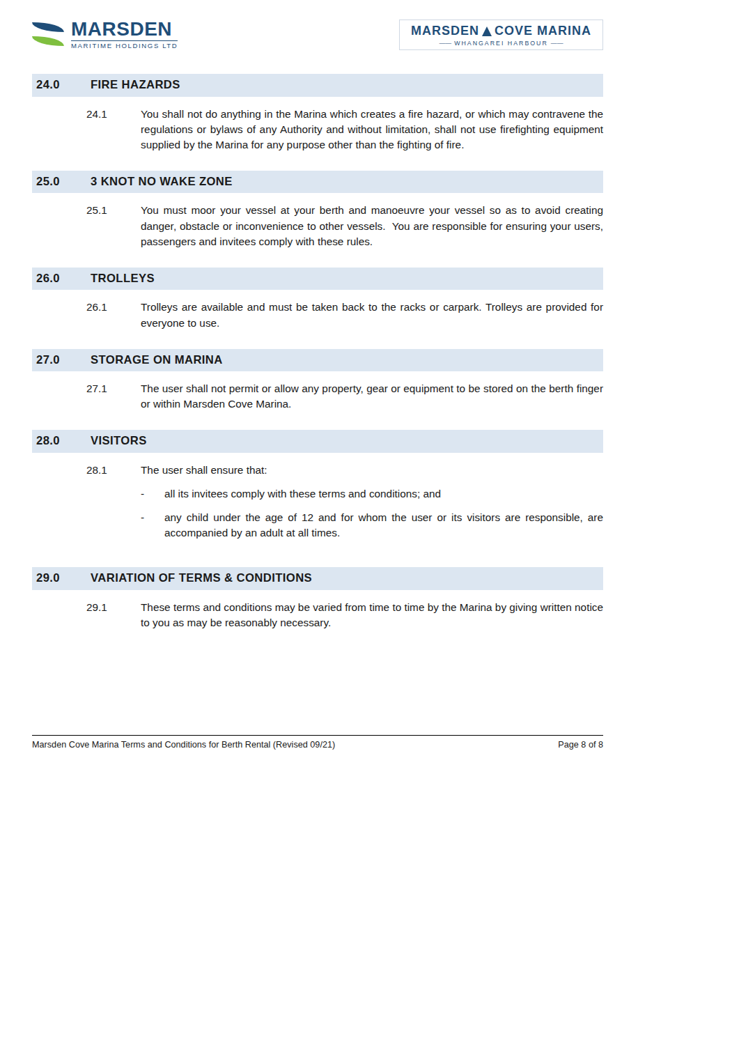MARSDEN
MARITIME HOLDINGS LTD
MARSDEN COVE MARINA
WHANGAREI HARBOUR
24.0 FIRE HAZARDS
24.1
You shall not do anything in the Marina which creates a fire hazard, or which may contravene the regulations or bylaws of any Authority and without limitation, shall not use firefighting equipment supplied by the Marina for any purpose other than the fighting of fire.
25.03 KNOT NO WAKE ZONE
25.1
You must moor your vessel at your berth and manoeuvre your vessel so as to avoid creating danger, obstacle or inconvenience to other vessels. You are responsible for ensuring your users, passengers and invitees comply with these rules.
26.0 TROLLEYS
26.1
Trolleys are available and must be taken back to the racks or carpark. Trolleys are provided for everyone to use.
27.0 STORAGE ON MARINA
27.1
The user shall not permit or allow any property, gear or equipment to be stored on the berth finger or within Marsden Cove Marina.
28.0 VISITORS
28.1
The user shall ensure that:
-all its invitees comply with these terms and conditions; and
-any child under the age of 12 and for whom the user or its visitors are responsible, are accompanied by an adult at all times.
29.0 VARIATION OF TERMS & CONDITIONS
29.1
These terms and conditions may be varied from time to time by the Marina by giving written notice to you as may be reasonably necessary.
Marsden Cove Marina Terms and Conditions for Berth Rental (Revised 09/21) Page 8 of 8